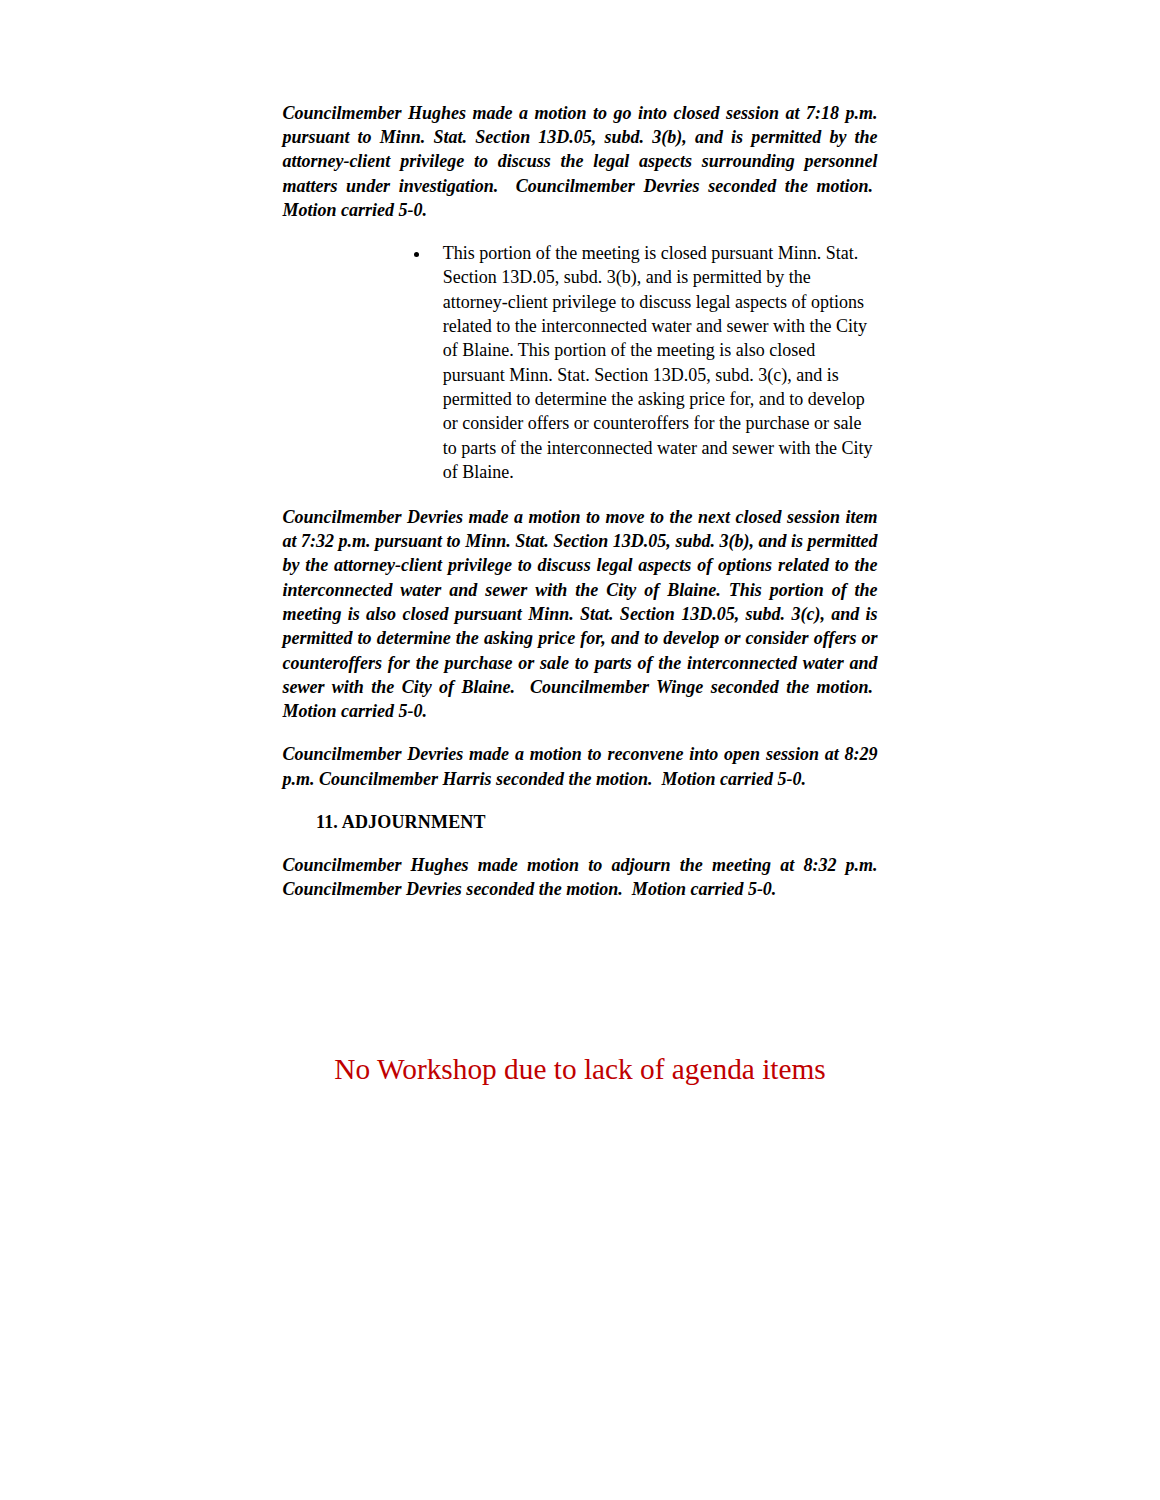Councilmember Hughes made a motion to go into closed session at 7:18 p.m. pursuant to Minn. Stat. Section 13D.05, subd. 3(b), and is permitted by the attorney-client privilege to discuss the legal aspects surrounding personnel matters under investigation. Councilmember Devries seconded the motion. Motion carried 5-0.
This portion of the meeting is closed pursuant Minn. Stat. Section 13D.05, subd. 3(b), and is permitted by the attorney-client privilege to discuss legal aspects of options related to the interconnected water and sewer with the City of Blaine. This portion of the meeting is also closed pursuant Minn. Stat. Section 13D.05, subd. 3(c), and is permitted to determine the asking price for, and to develop or consider offers or counteroffers for the purchase or sale to parts of the interconnected water and sewer with the City of Blaine.
Councilmember Devries made a motion to move to the next closed session item at 7:32 p.m. pursuant to Minn. Stat. Section 13D.05, subd. 3(b), and is permitted by the attorney-client privilege to discuss legal aspects of options related to the interconnected water and sewer with the City of Blaine. This portion of the meeting is also closed pursuant Minn. Stat. Section 13D.05, subd. 3(c), and is permitted to determine the asking price for, and to develop or consider offers or counteroffers for the purchase or sale to parts of the interconnected water and sewer with the City of Blaine. Councilmember Winge seconded the motion. Motion carried 5-0.
Councilmember Devries made a motion to reconvene into open session at 8:29 p.m. Councilmember Harris seconded the motion. Motion carried 5-0.
11. ADJOURNMENT
Councilmember Hughes made motion to adjourn the meeting at 8:32 p.m. Councilmember Devries seconded the motion. Motion carried 5-0.
No Workshop due to lack of agenda items